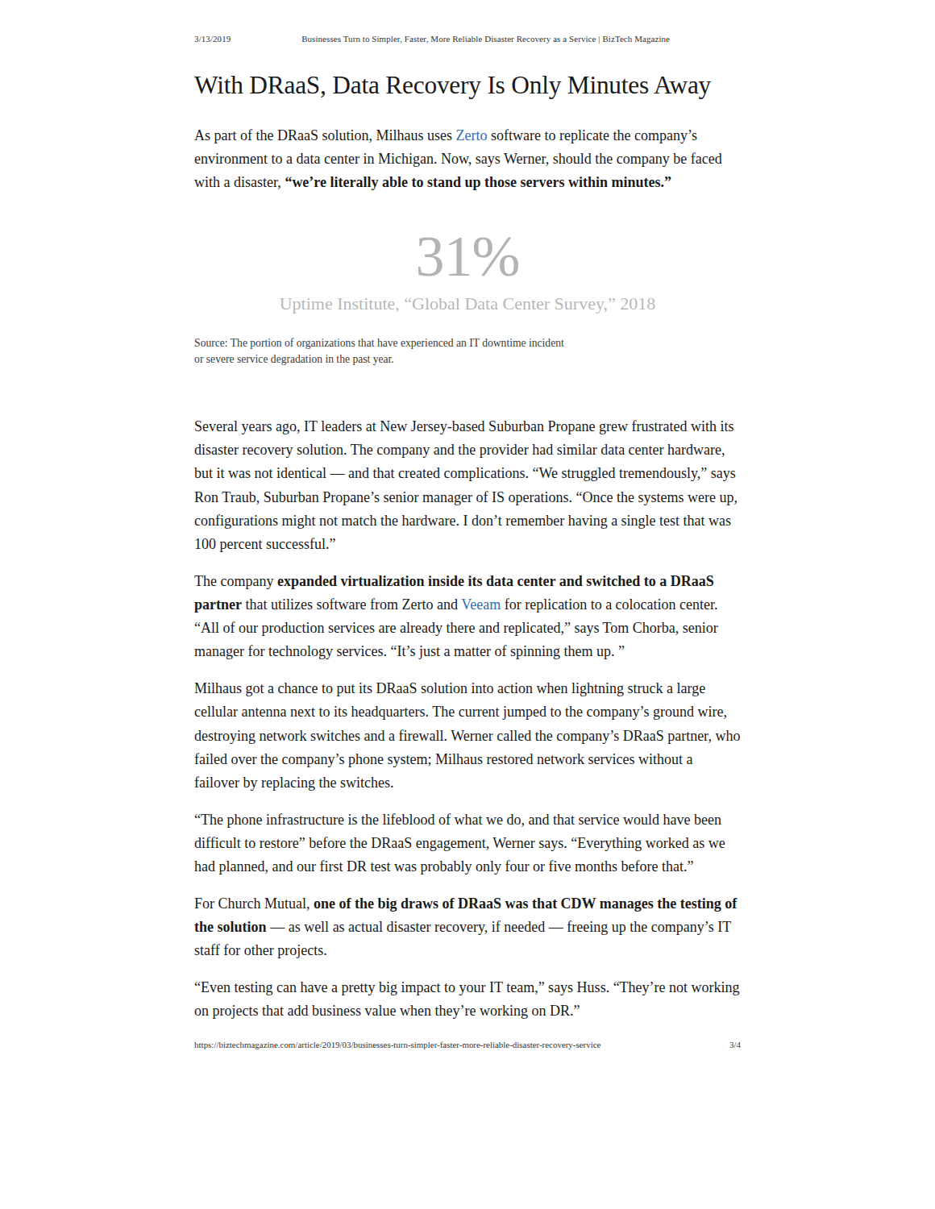3/13/2019 Businesses Turn to Simpler, Faster, More Reliable Disaster Recovery as a Service | BizTech Magazine
With DRaaS, Data Recovery Is Only Minutes Away
As part of the DRaaS solution, Milhaus uses Zerto software to replicate the company’s environment to a data center in Michigan. Now, says Werner, should the company be faced with a disaster, “we’re literally able to stand up those servers within minutes.”
31%
Uptime Institute, “Global Data Center Survey,” 2018
Source: The portion of organizations that have experienced an IT downtime incident
or severe service degradation in the past year.
Several years ago, IT leaders at New Jersey-based Suburban Propane grew frustrated with its disaster recovery solution. The company and the provider had similar data center hardware, but it was not identical — and that created complications. “We struggled tremendously,” says Ron Traub, Suburban Propane’s senior manager of IS operations. “Once the systems were up, configurations might not match the hardware. I don’t remember having a single test that was 100 percent successful.”
The company expanded virtualization inside its data center and switched to a DRaaS partner that utilizes software from Zerto and Veeam for replication to a colocation center. “All of our production services are already there and replicated,” says Tom Chorba, senior manager for technology services. “It’s just a matter of spinning them up. ”
Milhaus got a chance to put its DRaaS solution into action when lightning struck a large cellular antenna next to its headquarters. The current jumped to the company’s ground wire, destroying network switches and a firewall. Werner called the company’s DRaaS partner, who failed over the company’s phone system; Milhaus restored network services without a failover by replacing the switches.
“The phone infrastructure is the lifeblood of what we do, and that service would have been difficult to restore” before the DRaaS engagement, Werner says. “Everything worked as we had planned, and our first DR test was probably only four or five months before that.”
For Church Mutual, one of the big draws of DRaaS was that CDW manages the testing of the solution — as well as actual disaster recovery, if needed — freeing up the company’s IT staff for other projects.
“Even testing can have a pretty big impact to your IT team,” says Huss. “They’re not working on projects that add business value when they’re working on DR.”
https://biztechmagazine.com/article/2019/03/businesses-turn-simpler-faster-more-reliable-disaster-recovery-service 3/4